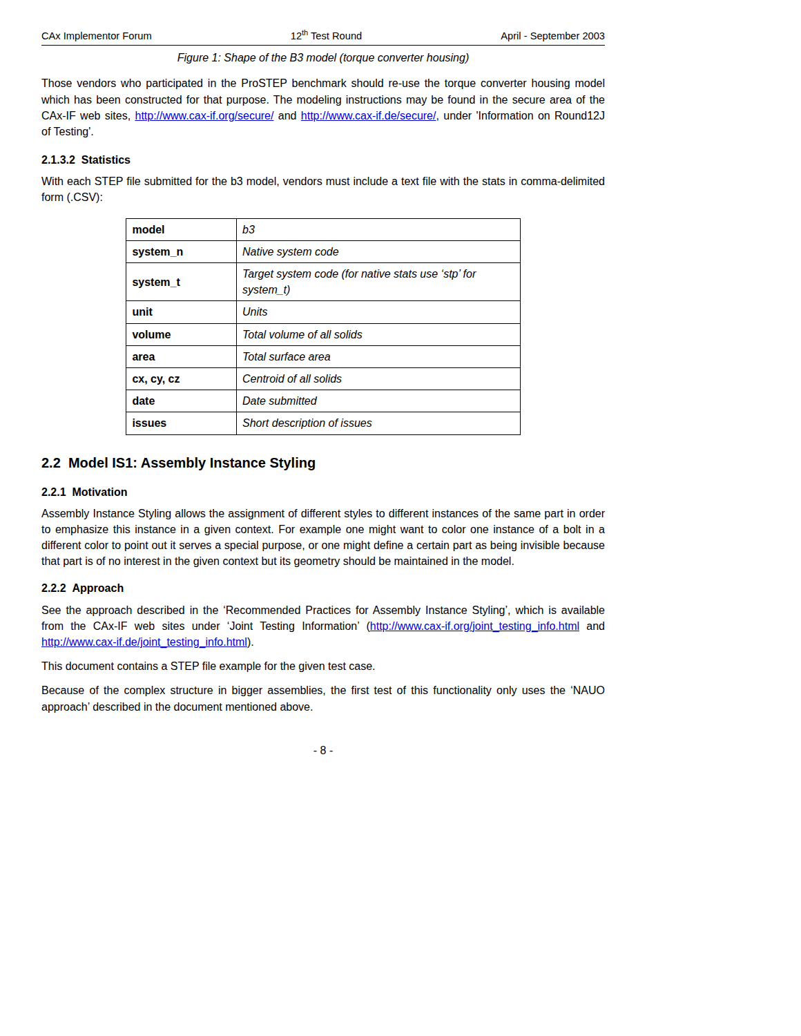CAx Implementor Forum
12th Test Round
April - September 2003
Figure 1: Shape of the B3 model (torque converter housing)
Those vendors who participated in the ProSTEP benchmark should re-use the torque converter housing model which has been constructed for that purpose. The modeling instructions may be found in the secure area of the CAx-IF web sites, http://www.cax-if.org/secure/ and http://www.cax-if.de/secure/, under 'Information on Round12J of Testing'.
2.1.3.2 Statistics
With each STEP file submitted for the b3 model, vendors must include a text file with the stats in comma-delimited form (.CSV):
| model | b3 |
| system_n | Native system code |
| system_t | Target system code (for native stats use ‘stp’ for system_t) |
| unit | Units |
| volume | Total volume of all solids |
| area | Total surface area |
| cx, cy, cz | Centroid of all solids |
| date | Date submitted |
| issues | Short description of issues |
2.2 Model IS1: Assembly Instance Styling
2.2.1 Motivation
Assembly Instance Styling allows the assignment of different styles to different instances of the same part in order to emphasize this instance in a given context. For example one might want to color one instance of a bolt in a different color to point out it serves a special purpose, or one might define a certain part as being invisible because that part is of no interest in the given context but its geometry should be maintained in the model.
2.2.2 Approach
See the approach described in the ‘Recommended Practices for Assembly Instance Styling’, which is available from the CAx-IF web sites under ‘Joint Testing Information’ (http://www.cax-if.org/joint_testing_info.html and http://www.cax-if.de/joint_testing_info.html).
This document contains a STEP file example for the given test case.
Because of the complex structure in bigger assemblies, the first test of this functionality only uses the ‘NAUO approach’ described in the document mentioned above.
- 8 -